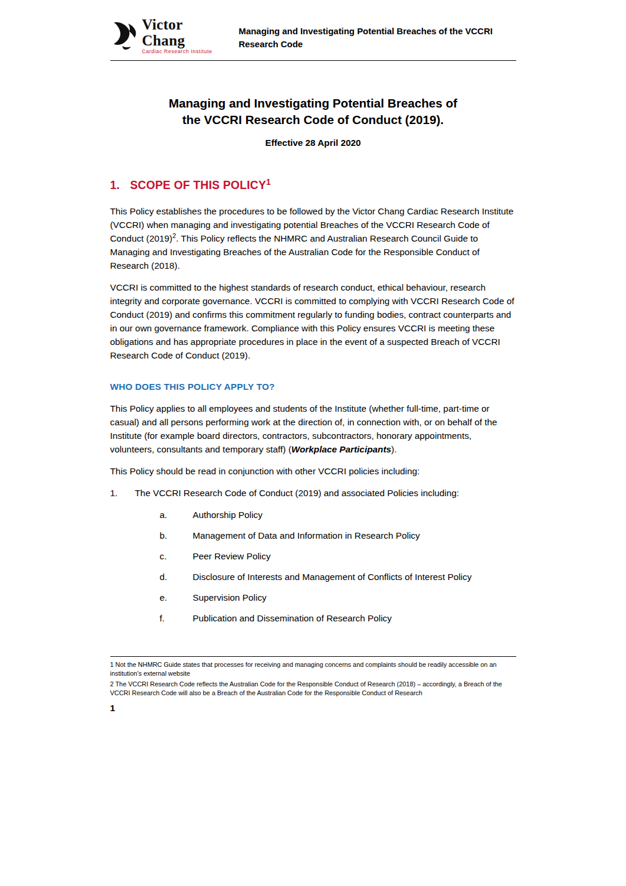Victor Chang Cardiac Research Institute
Managing and Investigating Potential Breaches of the VCCRI Research Code
Managing and Investigating Potential Breaches of
the VCCRI Research Code of Conduct (2019).
Effective 28 April 2020
1. SCOPE OF THIS POLICY1
This Policy establishes the procedures to be followed by the Victor Chang Cardiac Research Institute (VCCRI) when managing and investigating potential Breaches of the VCCRI Research Code of Conduct (2019)2. This Policy reflects the NHMRC and Australian Research Council Guide to Managing and Investigating Breaches of the Australian Code for the Responsible Conduct of Research (2018).
VCCRI is committed to the highest standards of research conduct, ethical behaviour, research integrity and corporate governance. VCCRI is committed to complying with VCCRI Research Code of Conduct (2019) and confirms this commitment regularly to funding bodies, contract counterparts and in our own governance framework. Compliance with this Policy ensures VCCRI is meeting these obligations and has appropriate procedures in place in the event of a suspected Breach of VCCRI Research Code of Conduct (2019).
WHO DOES THIS POLICY APPLY TO?
This Policy applies to all employees and students of the Institute (whether full-time, part-time or casual) and all persons performing work at the direction of, in connection with, or on behalf of the Institute (for example board directors, contractors, subcontractors, honorary appointments, volunteers, consultants and temporary staff) (Workplace Participants).
This Policy should be read in conjunction with other VCCRI policies including:
1.
The VCCRI Research Code of Conduct (2019) and associated Policies including:
a.
Authorship Policy
b.
Management of Data and Information in Research Policy
c.
Peer Review Policy
d.
Disclosure of Interests and Management of Conflicts of Interest Policy
e.
Supervision Policy
f.
Publication and Dissemination of Research Policy
1 Not the NHMRC Guide states that processes for receiving and managing concerns and complaints should be readily accessible on an institution's external website
2 The VCCRI Research Code reflects the Australian Code for the Responsible Conduct of Research (2018) – accordingly, a Breach of the VCCRI Research Code will also be a Breach of the Australian Code for the Responsible Conduct of Research
1